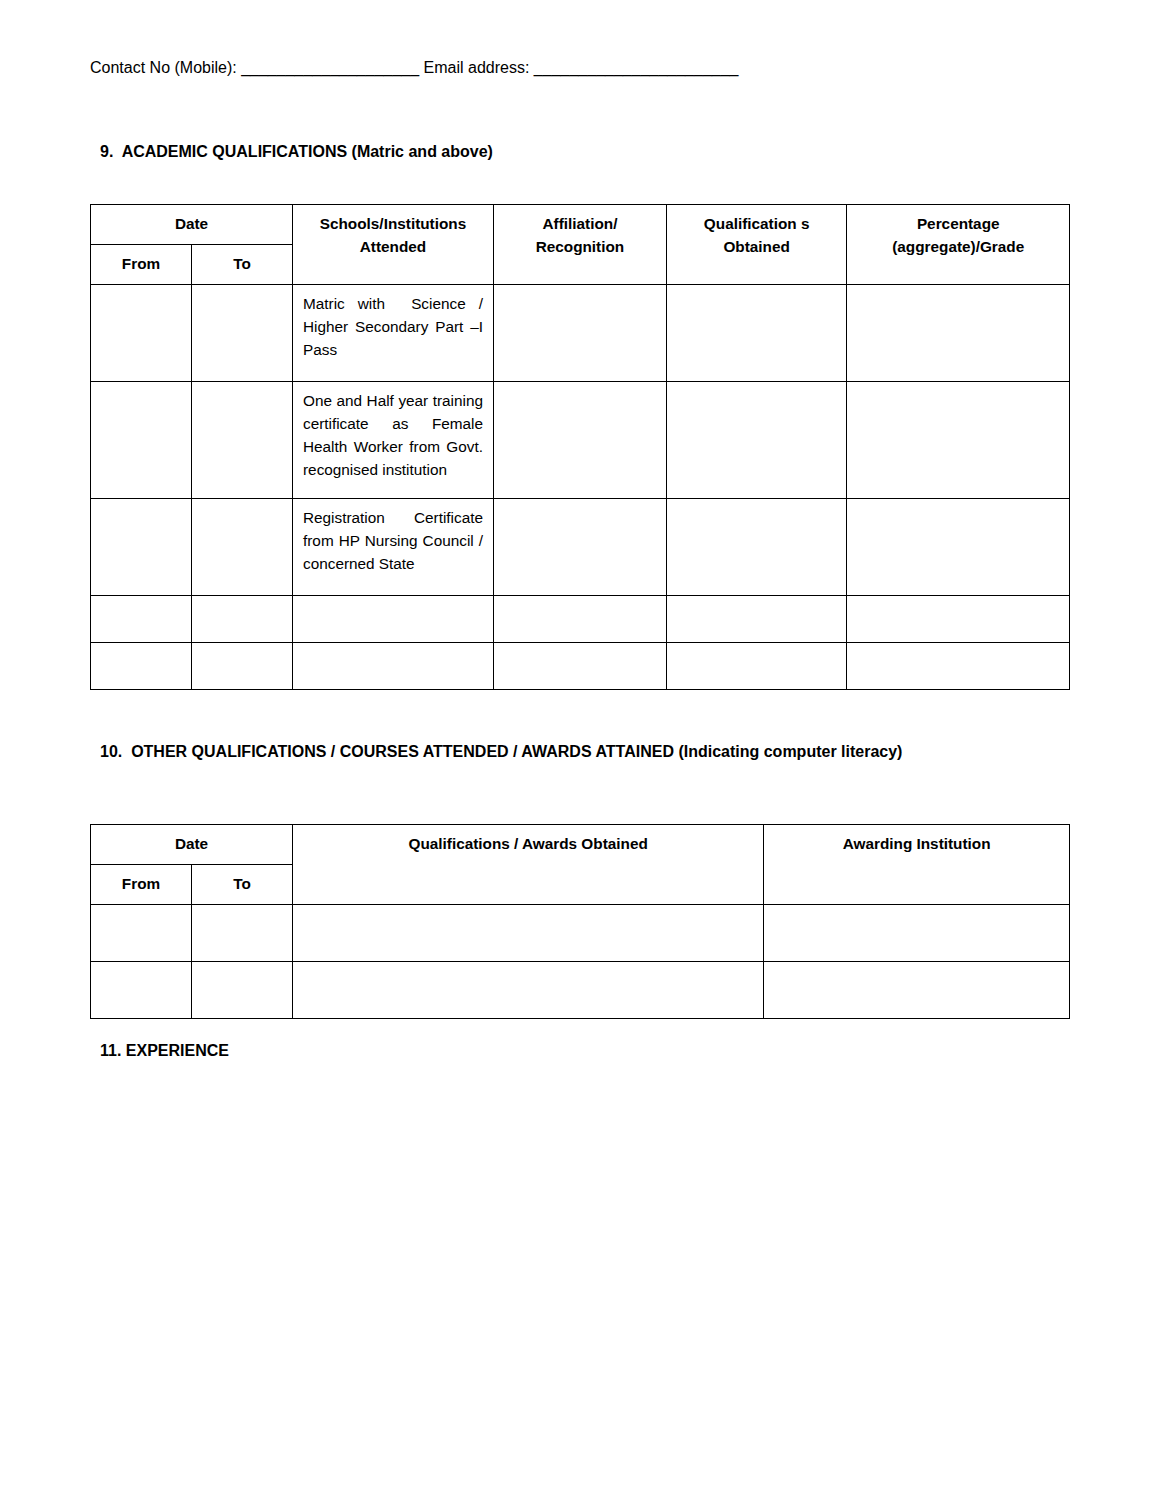Contact No (Mobile): ____________________ Email address: _______________________
9. ACADEMIC QUALIFICATIONS (Matric and above)
| Date | Schools/Institutions Attended | Affiliation/ Recognition | Qualification s Obtained | Percentage (aggregate)/Grade |
| --- | --- | --- | --- | --- |
| From | To |
| | | Matric with Science / Higher Secondary Part –I Pass | | | |
| | | One and Half year training certificate as Female Health Worker from Govt. recognised institution | | | |
| | | Registration Certificate from HP Nursing Council / concerned State | | | |
10. OTHER QUALIFICATIONS / COURSES ATTENDED / AWARDS ATTAINED (Indicating computer literacy)
| Date | Qualifications / Awards Obtained | Awarding Institution |
| --- | --- | --- |
| From | To |
11. EXPERIENCE